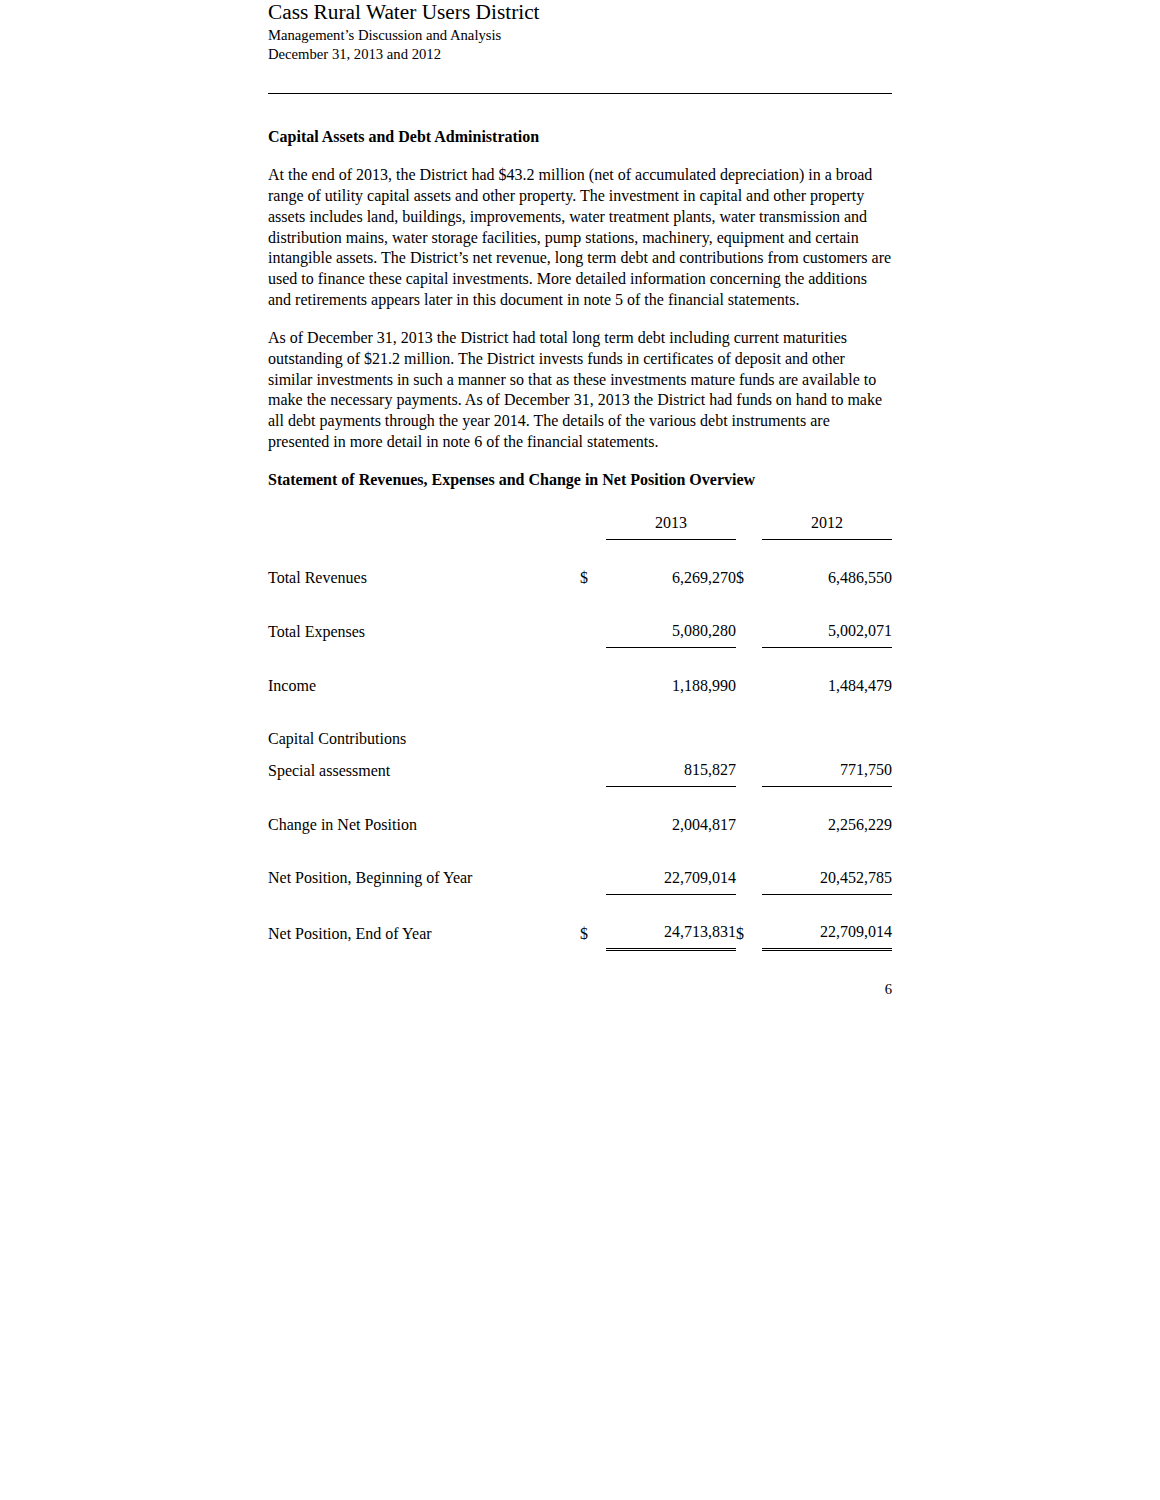Cass Rural Water Users District
Management’s Discussion and Analysis
December 31, 2013 and 2012
Capital Assets and Debt Administration
At the end of 2013, the District had $43.2 million (net of accumulated depreciation) in a broad range of utility capital assets and other property. The investment in capital and other property assets includes land, buildings, improvements, water treatment plants, water transmission and distribution mains, water storage facilities, pump stations, machinery, equipment and certain intangible assets. The District’s net revenue, long term debt and contributions from customers are used to finance these capital investments. More detailed information concerning the additions and retirements appears later in this document in note 5 of the financial statements.
As of December 31, 2013 the District had total long term debt including current maturities outstanding of $21.2 million. The District invests funds in certificates of deposit and other similar investments in such a manner so that as these investments mature funds are available to make the necessary payments. As of December 31, 2013 the District had funds on hand to make all debt payments through the year 2014. The details of the various debt instruments are presented in more detail in note 6 of the financial statements.
Statement of Revenues, Expenses and Change in Net Position Overview
| | | 2013 | | 2012 |
| Total Revenues | $ | 6,269,270 | $ | 6,486,550 |
| Total Expenses | | 5,080,280 | | 5,002,071 |
| Income | | 1,188,990 | | 1,484,479 |
| Capital Contributions | | | | |
| Special assessment | | 815,827 | | 771,750 |
| Change in Net Position | | 2,004,817 | | 2,256,229 |
| Net Position, Beginning of Year | | 22,709,014 | | 20,452,785 |
| Net Position, End of Year | $ | 24,713,831 | $ | 22,709,014 |
6